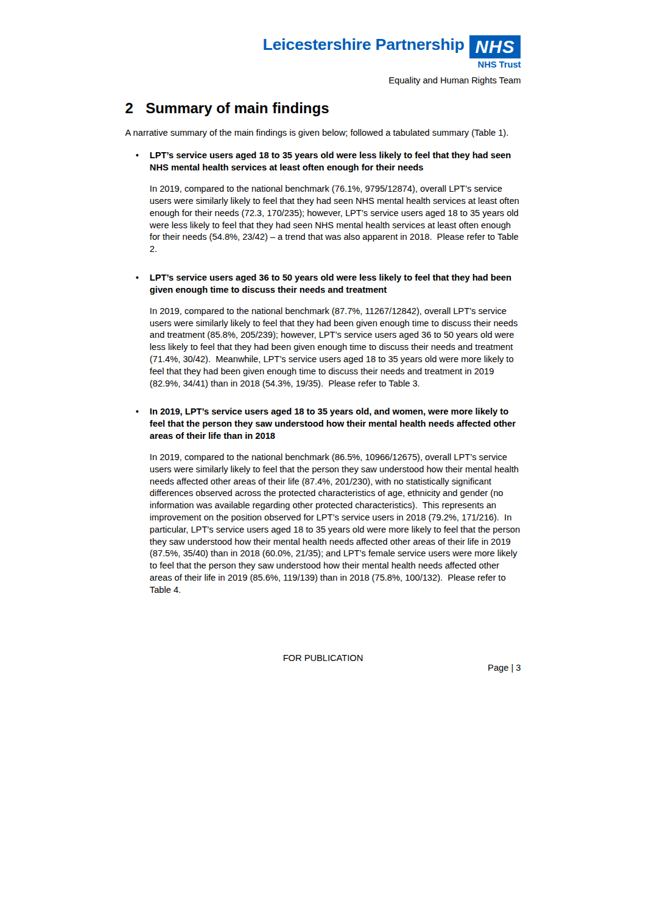Leicestershire Partnership NHS
NHS Trust
Equality and Human Rights Team
2 Summary of main findings
A narrative summary of the main findings is given below; followed a tabulated summary (Table 1).
LPT’s service users aged 18 to 35 years old were less likely to feel that they had seen NHS mental health services at least often enough for their needs
In 2019, compared to the national benchmark (76.1%, 9795/12874), overall LPT’s service users were similarly likely to feel that they had seen NHS mental health services at least often enough for their needs (72.3, 170/235); however, LPT’s service users aged 18 to 35 years old were less likely to feel that they had seen NHS mental health services at least often enough for their needs (54.8%, 23/42) – a trend that was also apparent in 2018. Please refer to Table 2.
LPT’s service users aged 36 to 50 years old were less likely to feel that they had been given enough time to discuss their needs and treatment
In 2019, compared to the national benchmark (87.7%, 11267/12842), overall LPT’s service users were similarly likely to feel that they had been given enough time to discuss their needs and treatment (85.8%, 205/239); however, LPT’s service users aged 36 to 50 years old were less likely to feel that they had been given enough time to discuss their needs and treatment (71.4%, 30/42). Meanwhile, LPT’s service users aged 18 to 35 years old were more likely to feel that they had been given enough time to discuss their needs and treatment in 2019 (82.9%, 34/41) than in 2018 (54.3%, 19/35). Please refer to Table 3.
In 2019, LPT’s service users aged 18 to 35 years old, and women, were more likely to feel that the person they saw understood how their mental health needs affected other areas of their life than in 2018
In 2019, compared to the national benchmark (86.5%, 10966/12675), overall LPT’s service users were similarly likely to feel that the person they saw understood how their mental health needs affected other areas of their life (87.4%, 201/230), with no statistically significant differences observed across the protected characteristics of age, ethnicity and gender (no information was available regarding other protected characteristics). This represents an improvement on the position observed for LPT’s service users in 2018 (79.2%, 171/216). In particular, LPT’s service users aged 18 to 35 years old were more likely to feel that the person they saw understood how their mental health needs affected other areas of their life in 2019 (87.5%, 35/40) than in 2018 (60.0%, 21/35); and LPT’s female service users were more likely to feel that the person they saw understood how their mental health needs affected other areas of their life in 2019 (85.6%, 119/139) than in 2018 (75.8%, 100/132). Please refer to Table 4.
FOR PUBLICATION
Page | 3